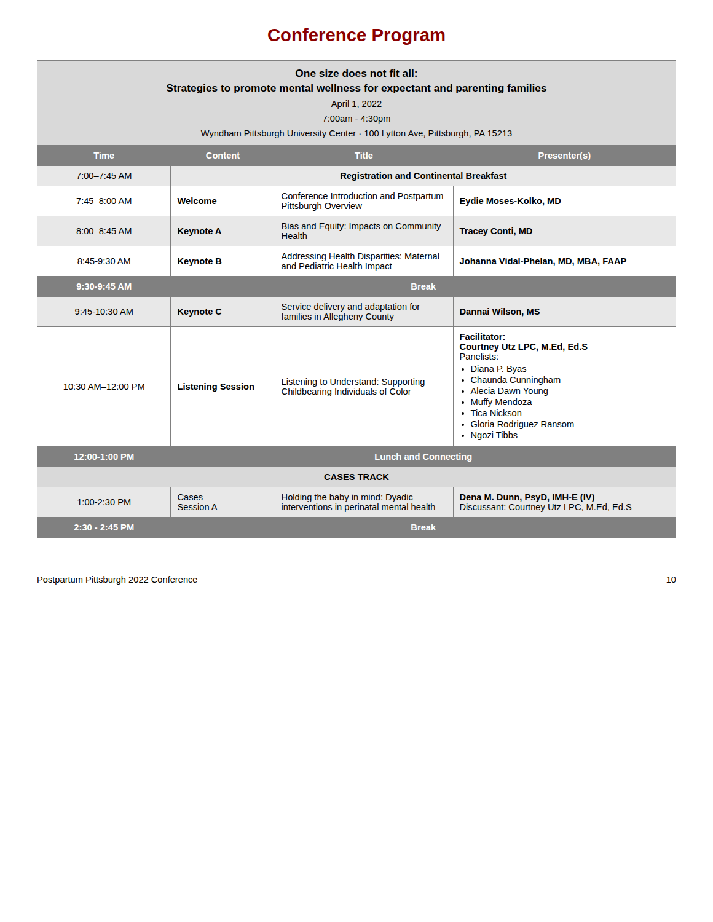Conference Program
| One size does not fit all: Strategies to promote mental wellness for expectant and parenting families April 1, 2022 7:00am - 4:30pm Wyndham Pittsburgh University Center · 100 Lytton Ave, Pittsburgh, PA 15213 |
| Time | Content | Title | Presenter(s) |
| 7:00–7:45 AM | Registration and Continental Breakfast |
| 7:45–8:00 AM | Welcome | Conference Introduction and Postpartum Pittsburgh Overview | Eydie Moses-Kolko, MD |
| 8:00–8:45 AM | Keynote A | Bias and Equity: Impacts on Community Health | Tracey Conti, MD |
| 8:45-9:30 AM | Keynote B | Addressing Health Disparities: Maternal and Pediatric Health Impact | Johanna Vidal-Phelan, MD, MBA, FAAP |
| 9:30-9:45 AM | Break |
| 9:45-10:30 AM | Keynote C | Service delivery and adaptation for families in Allegheny County | Dannai Wilson, MS |
| 10:30 AM–12:00 PM | Listening Session | Listening to Understand: Supporting Childbearing Individuals of Color | Facilitator: Courtney Utz LPC, M.Ed, Ed.S Panelists: Diana P. Byas Chaunda Cunningham Alecia Dawn Young Muffy Mendoza Tica Nickson Gloria Rodriguez Ransom Ngozi Tibbs |
| 12:00-1:00 PM | Lunch and Connecting |
| CASES TRACK |
| 1:00-2:30 PM | Cases Session A | Holding the baby in mind: Dyadic interventions in perinatal mental health | Dena M. Dunn, PsyD, IMH-E (IV) Discussant: Courtney Utz LPC, M.Ed, Ed.S |
| 2:30 - 2:45 PM | Break |
Postpartum Pittsburgh 2022 Conference 10